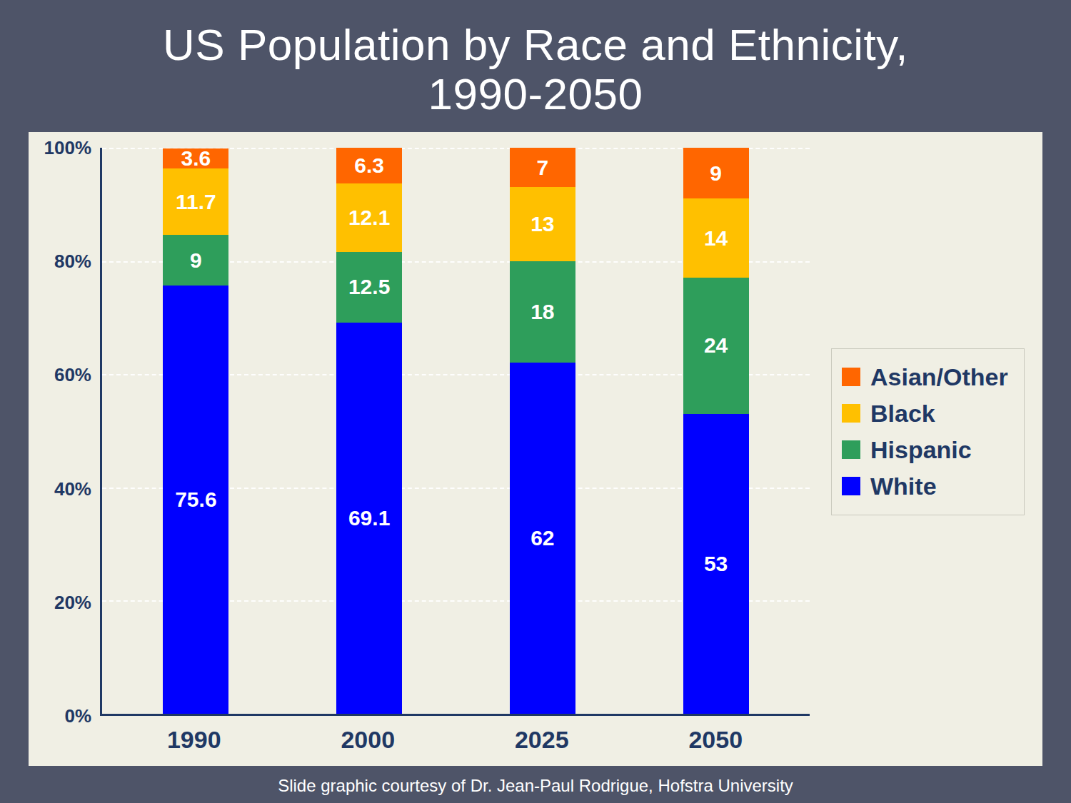US Population by Race and Ethnicity,
1990-2050
100% 80% 60% 40% 20% 0%
3.6
11.7
9
75.6
6.3
12.1
12.5
69.1
7
13
18
62
9
14
24
53
1990 2000 2025 2050
Asian/Other
Black
Hispanic
White
Slide graphic courtesy of Dr. Jean-Paul Rodrigue, Hofstra University